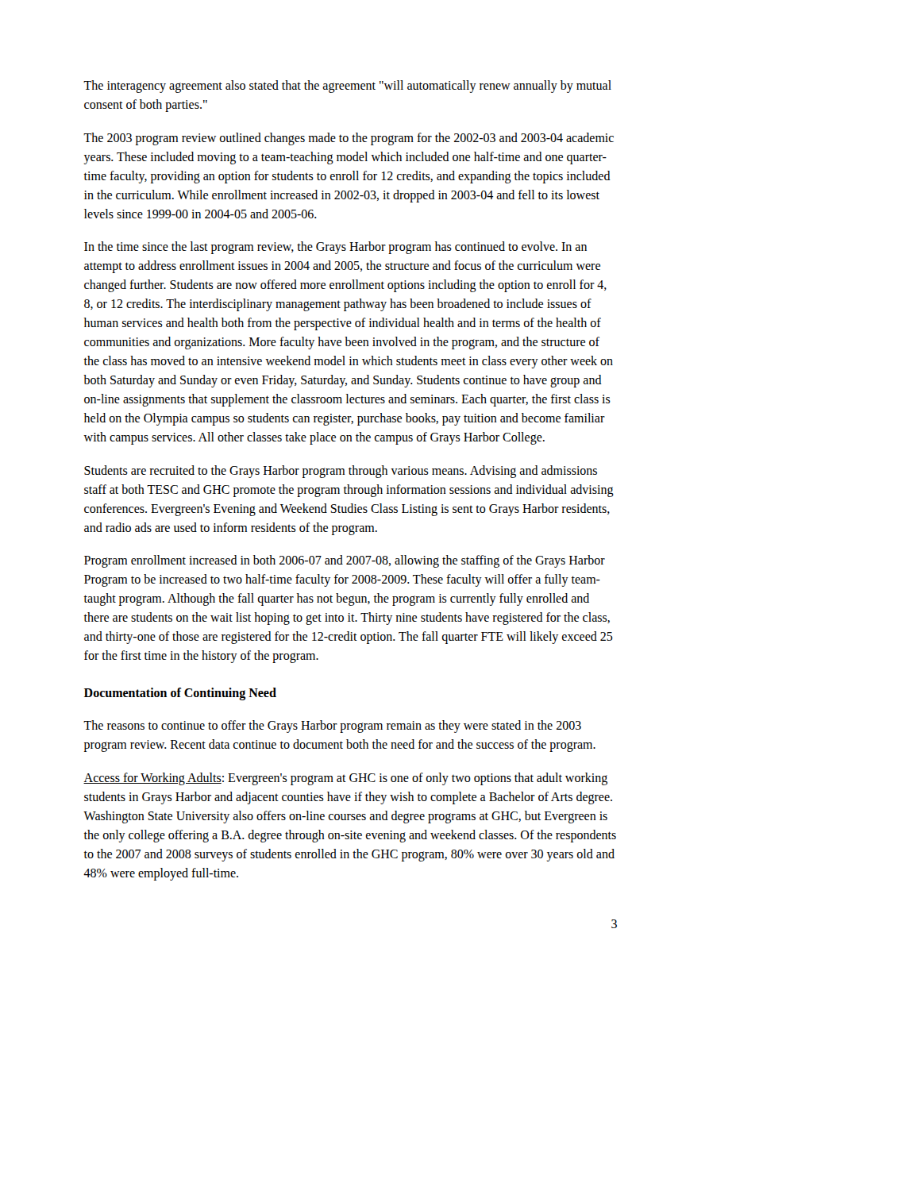The interagency agreement also stated that the agreement "will automatically renew annually by mutual consent of both parties."
The 2003 program review outlined changes made to the program for the 2002-03 and 2003-04 academic years. These included moving to a team-teaching model which included one half-time and one quarter-time faculty, providing an option for students to enroll for 12 credits, and expanding the topics included in the curriculum. While enrollment increased in 2002-03, it dropped in 2003-04 and fell to its lowest levels since 1999-00 in 2004-05 and 2005-06.
In the time since the last program review, the Grays Harbor program has continued to evolve. In an attempt to address enrollment issues in 2004 and 2005, the structure and focus of the curriculum were changed further. Students are now offered more enrollment options including the option to enroll for 4, 8, or 12 credits. The interdisciplinary management pathway has been broadened to include issues of human services and health both from the perspective of individual health and in terms of the health of communities and organizations. More faculty have been involved in the program, and the structure of the class has moved to an intensive weekend model in which students meet in class every other week on both Saturday and Sunday or even Friday, Saturday, and Sunday. Students continue to have group and on-line assignments that supplement the classroom lectures and seminars. Each quarter, the first class is held on the Olympia campus so students can register, purchase books, pay tuition and become familiar with campus services. All other classes take place on the campus of Grays Harbor College.
Students are recruited to the Grays Harbor program through various means. Advising and admissions staff at both TESC and GHC promote the program through information sessions and individual advising conferences. Evergreen's Evening and Weekend Studies Class Listing is sent to Grays Harbor residents, and radio ads are used to inform residents of the program.
Program enrollment increased in both 2006-07 and 2007-08, allowing the staffing of the Grays Harbor Program to be increased to two half-time faculty for 2008-2009. These faculty will offer a fully team-taught program. Although the fall quarter has not begun, the program is currently fully enrolled and there are students on the wait list hoping to get into it. Thirty nine students have registered for the class, and thirty-one of those are registered for the 12-credit option. The fall quarter FTE will likely exceed 25 for the first time in the history of the program.
Documentation of Continuing Need
The reasons to continue to offer the Grays Harbor program remain as they were stated in the 2003 program review. Recent data continue to document both the need for and the success of the program.
Access for Working Adults: Evergreen's program at GHC is one of only two options that adult working students in Grays Harbor and adjacent counties have if they wish to complete a Bachelor of Arts degree. Washington State University also offers on-line courses and degree programs at GHC, but Evergreen is the only college offering a B.A. degree through on-site evening and weekend classes. Of the respondents to the 2007 and 2008 surveys of students enrolled in the GHC program, 80% were over 30 years old and 48% were employed full-time.
3